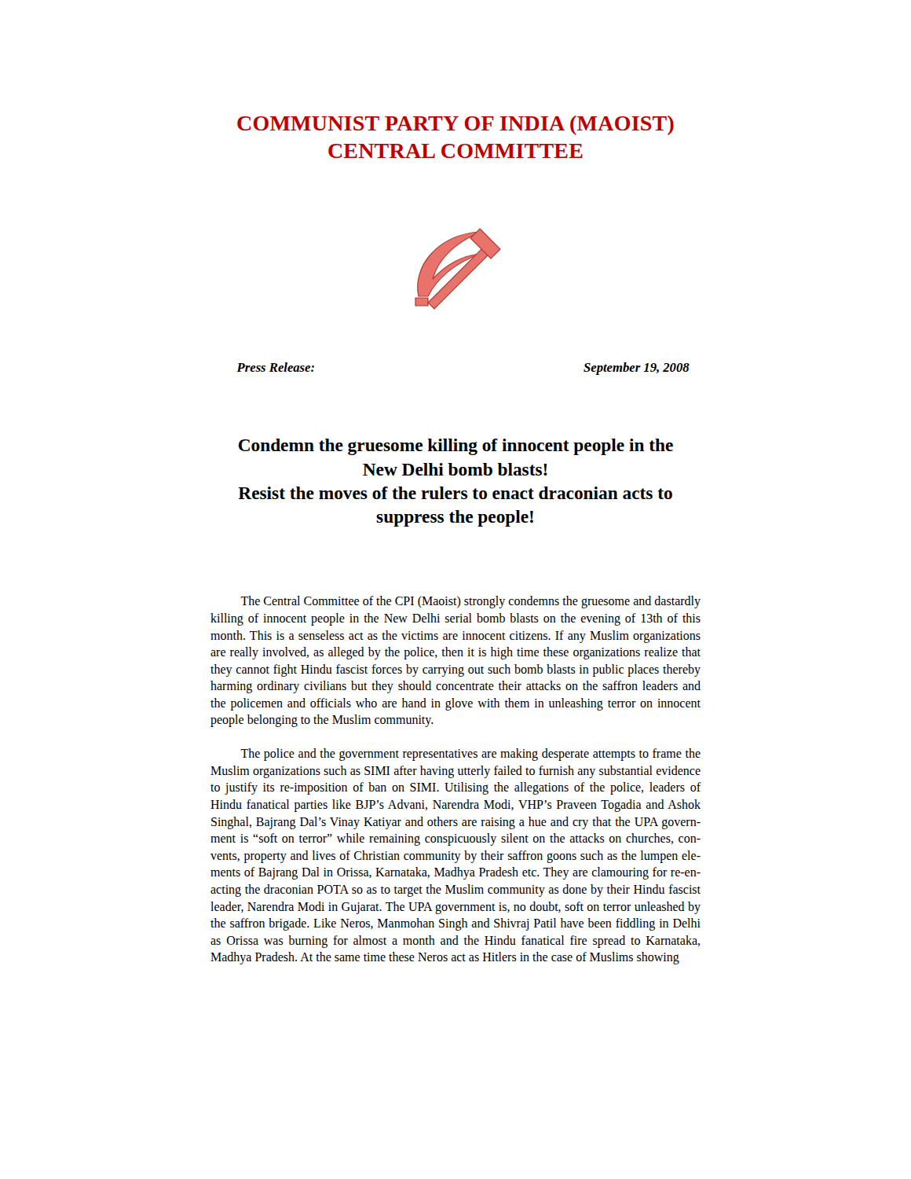COMMUNIST PARTY OF INDIA (MAOIST)
CENTRAL COMMITTEE
Press Release:
September 19, 2008
Condemn the gruesome killing of innocent people in the New Delhi bomb blasts!
Resist the moves of the rulers to enact draconian acts to suppress the people!
The Central Committee of the CPI (Maoist) strongly condemns the gruesome and dastardly killing of innocent people in the New Delhi serial bomb blasts on the evening of 13th of this month. This is a senseless act as the victims are innocent citizens. If any Muslim organizations are really involved, as alleged by the police, then it is high time these organizations realize that they cannot fight Hindu fascist forces by carrying out such bomb blasts in public places thereby harming ordinary civilians but they should concentrate their attacks on the saffron leaders and the policemen and officials who are hand in glove with them in unleashing terror on innocent people belonging to the Muslim community.
The police and the government representatives are making desperate attempts to frame the Muslim organizations such as SIMI after having utterly failed to furnish any substantial evidence to justify its re-imposition of ban on SIMI. Utilising the allegations of the police, leaders of Hindu fanatical parties like BJP’s Advani, Narendra Modi, VHP’s Praveen Togadia and Ashok Singhal, Bajrang Dal’s Vinay Katiyar and others are raising a hue and cry that the UPA government is “soft on terror” while remaining conspicuously silent on the attacks on churches, convents, property and lives of Christian community by their saffron goons such as the lumpen elements of Bajrang Dal in Orissa, Karnataka, Madhya Pradesh etc. They are clamouring for re-enacting the draconian POTA so as to target the Muslim community as done by their Hindu fascist leader, Narendra Modi in Gujarat. The UPA government is, no doubt, soft on terror unleashed by the saffron brigade. Like Neros, Manmohan Singh and Shivraj Patil have been fiddling in Delhi as Orissa was burning for almost a month and the Hindu fanatical fire spread to Karnataka, Madhya Pradesh. At the same time these Neros act as Hitlers in the case of Muslims showing